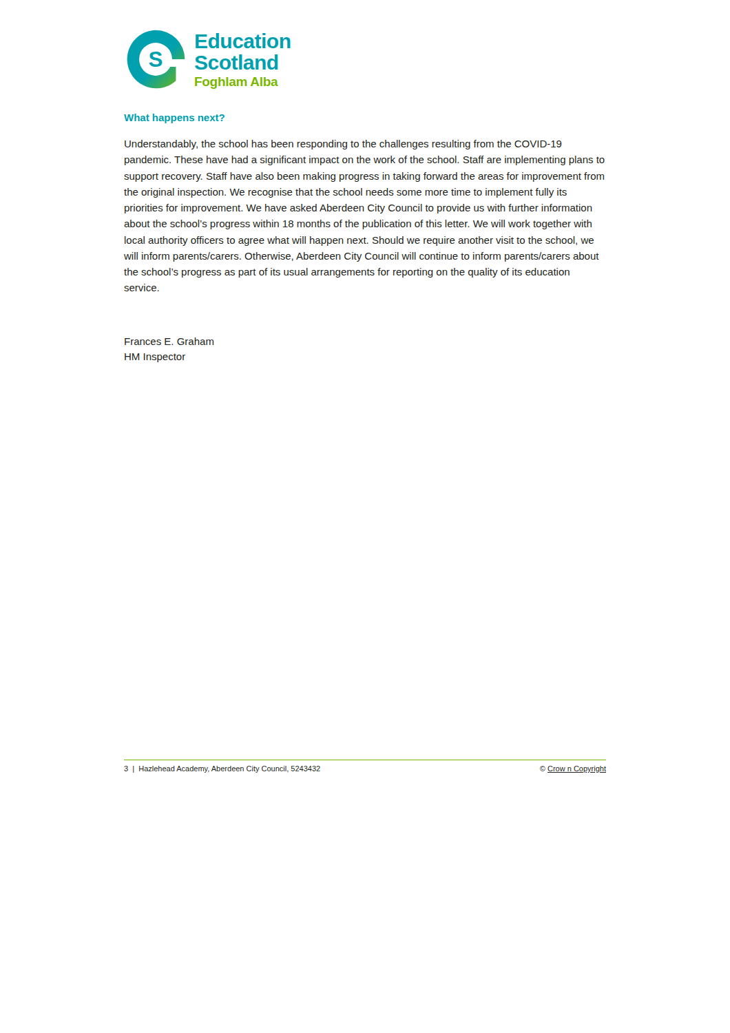S
Education
Scotland
Foghlam Alba
What happens next?
Understandably, the school has been responding to the challenges resulting from the COVID-19 pandemic. These have had a significant impact on the work of the school. Staff are implementing plans to support recovery. Staff have also been making progress in taking forward the areas for improvement from the original inspection. We recognise that the school needs some more time to implement fully its priorities for improvement. We have asked Aberdeen City Council to provide us with further information about the school’s progress within 18 months of the publication of this letter. We will work together with local authority officers to agree what will happen next. Should we require another visit to the school, we will inform parents/carers. Otherwise, Aberdeen City Council will continue to inform parents/carers about the school’s progress as part of its usual arrangements for reporting on the quality of its education service.
Frances E. Graham
HM Inspector
3 | Hazlehead Academy, Aberdeen City Council, 5243432
© Crow n Copyright